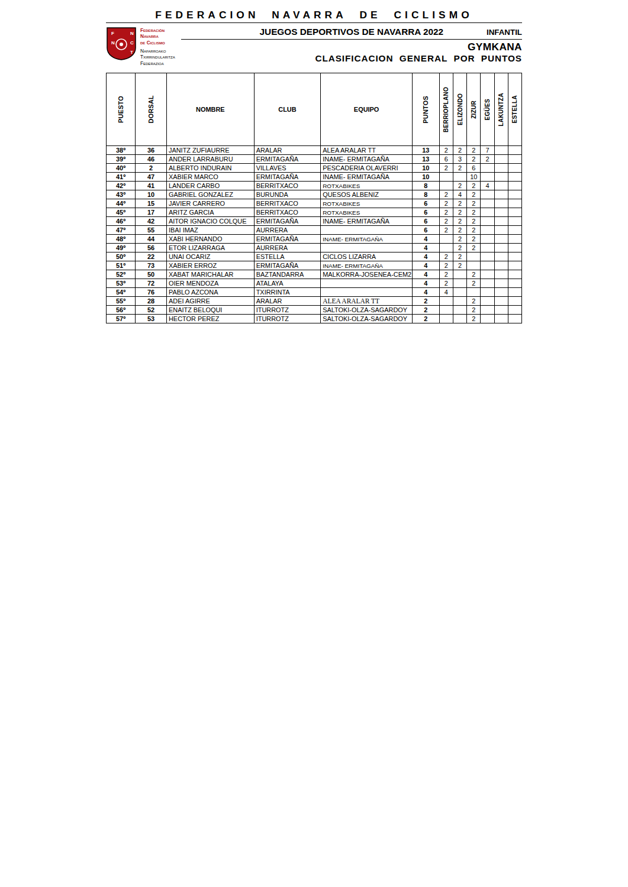FEDERACION NAVARRA DE CICLISMO
F N N C T
Federación
Navarra
de Ciclismo
Nafarroako
Txirrindularitza
Federazioa
JUEGOS DEPORTIVOS DE NAVARRA 2022
INFANTIL
GYMKANA
CLASIFICACION GENERAL POR PUNTOS
| PUESTO | DORSAL | NOMBRE | CLUB | EQUIPO | PUNTOS | BERRIOPLANO | ELIZONDO | ZIZUR | EGÜES | LAKUNTZA | ESTELLA |
| --- | --- | --- | --- | --- | --- | --- | --- | --- | --- | --- | --- |
| 38º | 36 | JANITZ ZUFIAURRE | ARALAR | ALEA ARALAR TT | 13 | 2 | 2 | 2 | 7 | | |
| 39º | 46 | ANDER LARRABURU | ERMITAGAÑA | INAME- ERMITAGAÑA | 13 | 6 | 3 | 2 | 2 | | |
| 40º | 2 | ALBERTO INDURAIN | VILLAVES | PESCADERIA OLAVERRI | 10 | 2 | 2 | 6 | | | |
| 41º | 47 | XABIER MARCO | ERMITAGAÑA | INAME- ERMITAGAÑA | 10 | | | 10 | | | |
| 42º | 41 | LANDER CARBO | BERRITXACO | ROTXABIKES | 8 | | 2 | 2 | 4 | | |
| 43º | 10 | GABRIEL GONZALEZ | BURUNDA | QUESOS ALBENIZ | 8 | 2 | 4 | 2 | | | |
| 44º | 15 | JAVIER CARRERO | BERRITXACO | ROTXABIKES | 6 | 2 | 2 | 2 | | | |
| 45º | 17 | ARITZ GARCIA | BERRITXACO | ROTXABIKES | 6 | 2 | 2 | 2 | | | |
| 46º | 42 | AITOR IGNACIO COLQUE | ERMITAGAÑA | INAME- ERMITAGAÑA | 6 | 2 | 2 | 2 | | | |
| 47º | 55 | IBAI IMAZ | AURRERA | | 6 | 2 | 2 | 2 | | | |
| 48º | 44 | XABI HERNANDO | ERMITAGAÑA | INAME- ERMITAGAÑA | 4 | | 2 | 2 | | | |
| 49º | 56 | ETOR LIZARRAGA | AURRERA | | 4 | | 2 | 2 | | | |
| 50º | 22 | UNAI OCARIZ | ESTELLA | CICLOS LIZARRA | 4 | 2 | 2 | | | | |
| 51º | 73 | XABIER ERROZ | ERMITAGAÑA | INAME- ERMITAGAÑA | 4 | 2 | 2 | | | | |
| 52º | 50 | XABAT MARICHALAR | BAZTANDARRA | MALKORRA-JOSENEA-CEM2 | 4 | 2 | | 2 | | | |
| 53º | 72 | OIER MENDOZA | ATALAYA | | 4 | 2 | | 2 | | | |
| 54º | 76 | PABLO AZCONA | TXIRRINTA | | 4 | 4 | | | | | |
| 55º | 28 | ADEI AGIRRE | ARALAR | ALEA ARALAR TT | 2 | | | 2 | | | |
| 56º | 52 | ENAITZ BELOQUI | ITURROTZ | SALTOKI-OLZA-SAGARDOY | 2 | | | 2 | | | |
| 57º | 53 | HECTOR PEREZ | ITURROTZ | SALTOKI-OLZA-SAGARDOY | 2 | | | 2 | | | |